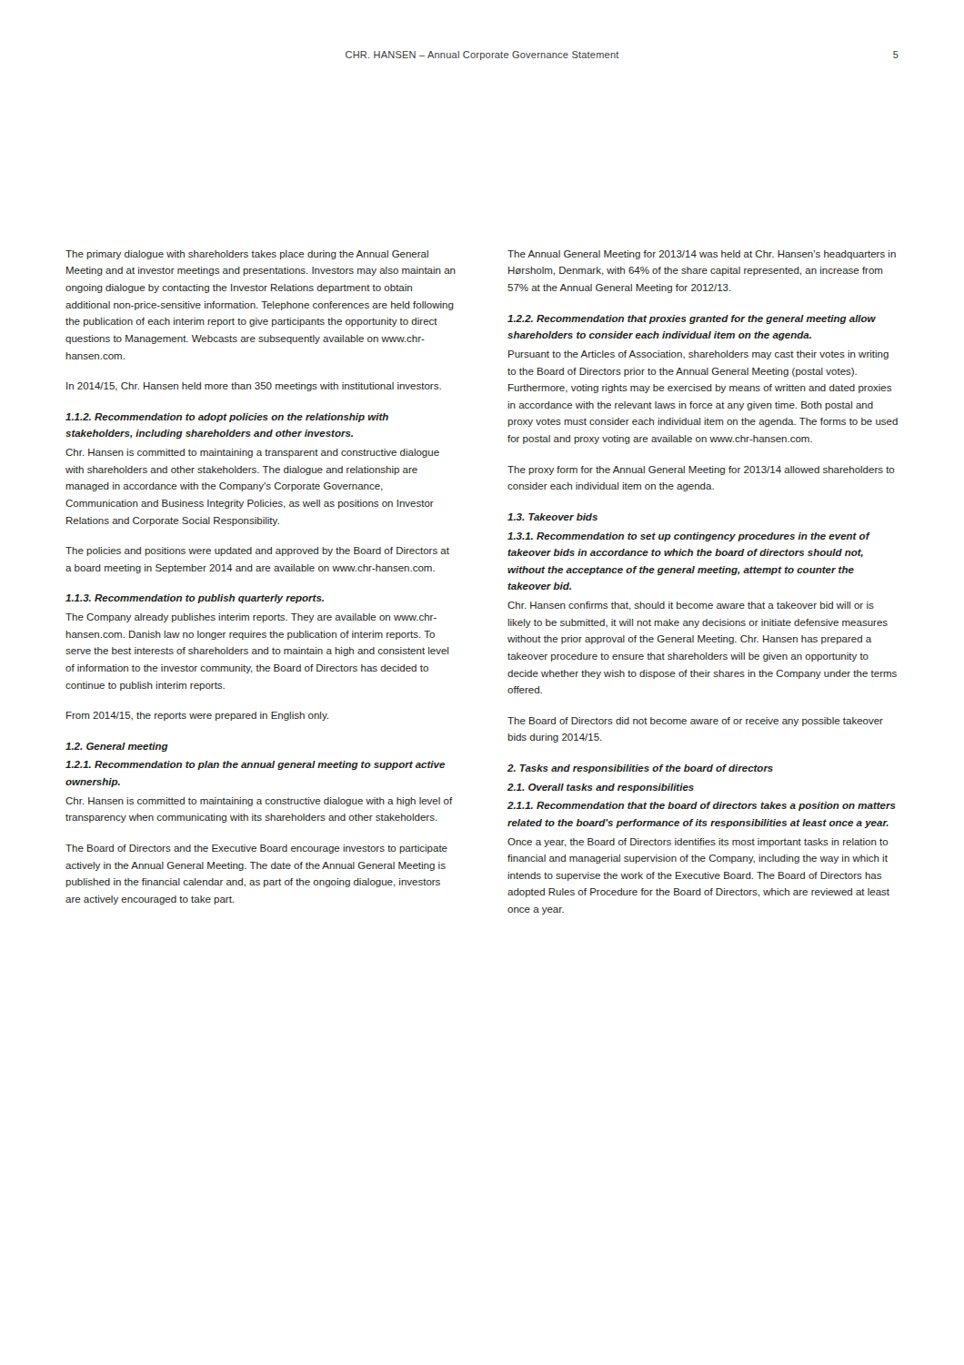CHR. HANSEN – Annual Corporate Governance Statement
5
The primary dialogue with shareholders takes place during the Annual General Meeting and at investor meetings and presentations. Investors may also maintain an ongoing dialogue by contacting the Investor Relations department to obtain additional non-price-sensitive information. Telephone conferences are held following the publication of each interim report to give participants the opportunity to direct questions to Management. Webcasts are subsequently available on www.chr-hansen.com.
In 2014/15, Chr. Hansen held more than 350 meetings with institutional investors.
1.1.2. Recommendation to adopt policies on the relationship with stakeholders, including shareholders and other investors.
Chr. Hansen is committed to maintaining a transparent and constructive dialogue with shareholders and other stakeholders. The dialogue and relationship are managed in accordance with the Company's Corporate Governance, Communication and Business Integrity Policies, as well as positions on Investor Relations and Corporate Social Responsibility.
The policies and positions were updated and approved by the Board of Directors at a board meeting in September 2014 and are available on www.chr-hansen.com.
1.1.3. Recommendation to publish quarterly reports.
The Company already publishes interim reports. They are available on www.chr-hansen.com. Danish law no longer requires the publication of interim reports. To serve the best interests of shareholders and to maintain a high and consistent level of information to the investor community, the Board of Directors has decided to continue to publish interim reports.
From 2014/15, the reports were prepared in English only.
1.2. General meeting
1.2.1. Recommendation to plan the annual general meeting to support active ownership.
Chr. Hansen is committed to maintaining a constructive dialogue with a high level of transparency when communicating with its shareholders and other stakeholders.
The Board of Directors and the Executive Board encourage investors to participate actively in the Annual General Meeting. The date of the Annual General Meeting is published in the financial calendar and, as part of the ongoing dialogue, investors are actively encouraged to take part.
The Annual General Meeting for 2013/14 was held at Chr. Hansen's headquarters in Hørsholm, Denmark, with 64% of the share capital represented, an increase from 57% at the Annual General Meeting for 2012/13.
1.2.2. Recommendation that proxies granted for the general meeting allow shareholders to consider each individual item on the agenda.
Pursuant to the Articles of Association, shareholders may cast their votes in writing to the Board of Directors prior to the Annual General Meeting (postal votes). Furthermore, voting rights may be exercised by means of written and dated proxies in accordance with the relevant laws in force at any given time. Both postal and proxy votes must consider each individual item on the agenda. The forms to be used for postal and proxy voting are available on www.chr-hansen.com.
The proxy form for the Annual General Meeting for 2013/14 allowed shareholders to consider each individual item on the agenda.
1.3. Takeover bids
1.3.1. Recommendation to set up contingency procedures in the event of takeover bids in accordance to which the board of directors should not, without the acceptance of the general meeting, attempt to counter the takeover bid.
Chr. Hansen confirms that, should it become aware that a takeover bid will or is likely to be submitted, it will not make any decisions or initiate defensive measures without the prior approval of the General Meeting. Chr. Hansen has prepared a takeover procedure to ensure that shareholders will be given an opportunity to decide whether they wish to dispose of their shares in the Company under the terms offered.
The Board of Directors did not become aware of or receive any possible takeover bids during 2014/15.
2. Tasks and responsibilities of the board of directors
2.1. Overall tasks and responsibilities
2.1.1. Recommendation that the board of directors takes a position on matters related to the board's performance of its responsibilities at least once a year.
Once a year, the Board of Directors identifies its most important tasks in relation to financial and managerial supervision of the Company, including the way in which it intends to supervise the work of the Executive Board. The Board of Directors has adopted Rules of Procedure for the Board of Directors, which are reviewed at least once a year.